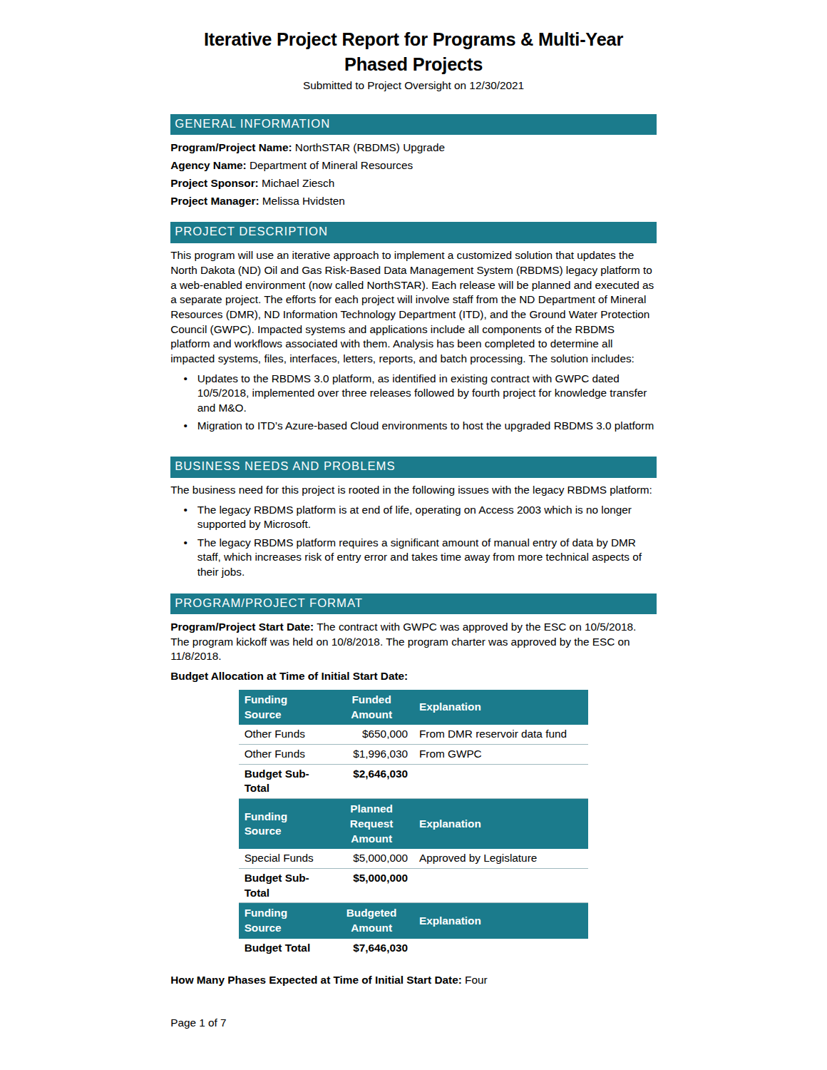Iterative Project Report for Programs & Multi-Year Phased Projects
Submitted to Project Oversight on 12/30/2021
GENERAL INFORMATION
Program/Project Name: NorthSTAR (RBDMS) Upgrade
Agency Name: Department of Mineral Resources
Project Sponsor: Michael Ziesch
Project Manager: Melissa Hvidsten
PROJECT DESCRIPTION
This program will use an iterative approach to implement a customized solution that updates the North Dakota (ND) Oil and Gas Risk-Based Data Management System (RBDMS) legacy platform to a web-enabled environment (now called NorthSTAR). Each release will be planned and executed as a separate project. The efforts for each project will involve staff from the ND Department of Mineral Resources (DMR), ND Information Technology Department (ITD), and the Ground Water Protection Council (GWPC). Impacted systems and applications include all components of the RBDMS platform and workflows associated with them. Analysis has been completed to determine all impacted systems, files, interfaces, letters, reports, and batch processing. The solution includes:
Updates to the RBDMS 3.0 platform, as identified in existing contract with GWPC dated 10/5/2018, implemented over three releases followed by fourth project for knowledge transfer and M&O.
Migration to ITD’s Azure-based Cloud environments to host the upgraded RBDMS 3.0 platform
BUSINESS NEEDS AND PROBLEMS
The business need for this project is rooted in the following issues with the legacy RBDMS platform:
The legacy RBDMS platform is at end of life, operating on Access 2003 which is no longer supported by Microsoft.
The legacy RBDMS platform requires a significant amount of manual entry of data by DMR staff, which increases risk of entry error and takes time away from more technical aspects of their jobs.
PROGRAM/PROJECT FORMAT
Program/Project Start Date: The contract with GWPC was approved by the ESC on 10/5/2018. The program kickoff was held on 10/8/2018. The program charter was approved by the ESC on 11/8/2018.
Budget Allocation at Time of Initial Start Date:
| Funding Source | Funded Amount | Explanation |
| --- | --- | --- |
| Other Funds | $650,000 | From DMR reservoir data fund |
| Other Funds | $1,996,030 | From GWPC |
| Budget Sub-Total | $2,646,030 | |
| Funding Source | Planned Request Amount | Explanation |
| Special Funds | $5,000,000 | Approved by Legislature |
| Budget Sub-Total | $5,000,000 | |
| Funding Source | Budgeted Amount | Explanation |
| Budget Total | $7,646,030 | |
How Many Phases Expected at Time of Initial Start Date: Four
Page 1 of 7